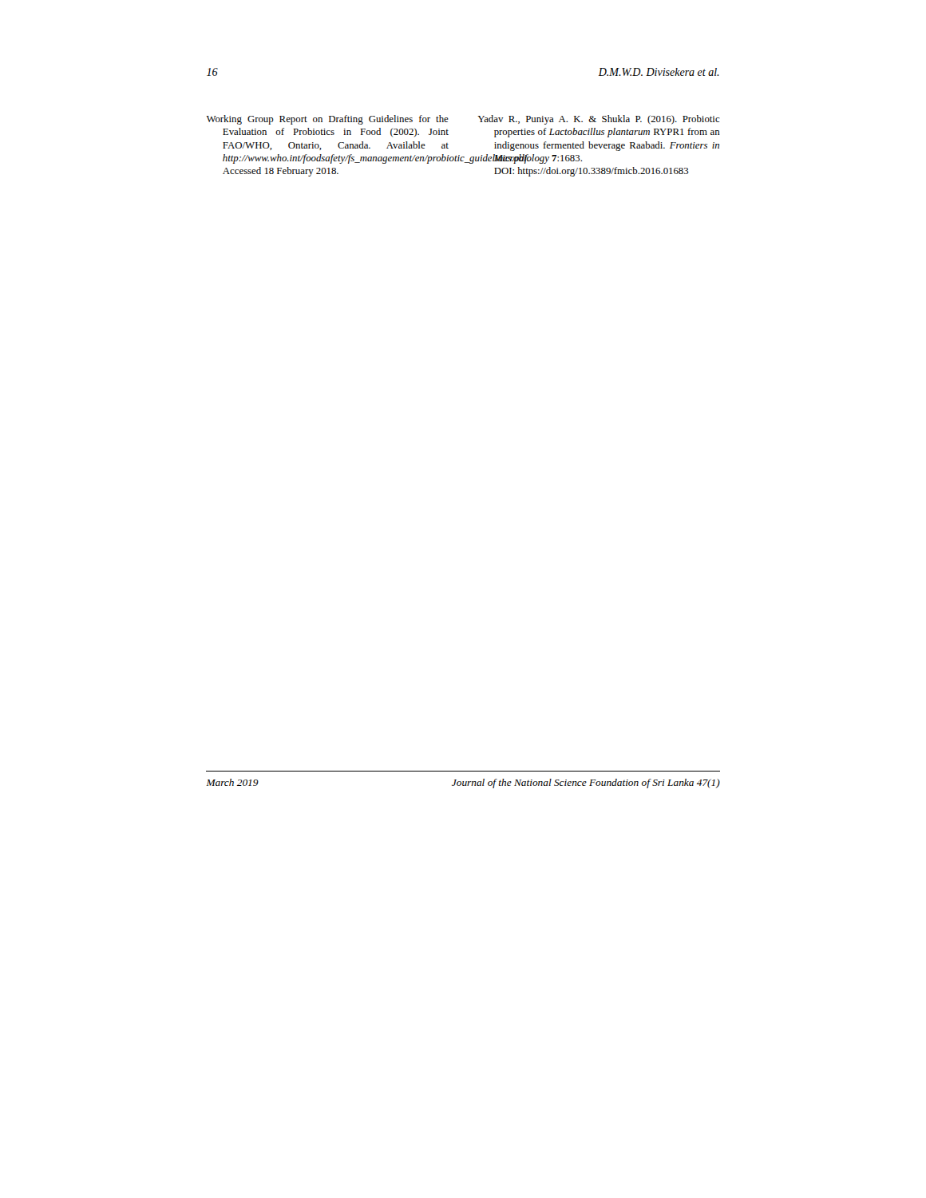16 D.M.W.D. Divisekera et al.
Working Group Report on Drafting Guidelines for the Evaluation of Probiotics in Food (2002). Joint FAO/WHO, Ontario, Canada. Available at http://www.who.int/foodsafety/fs_management/en/probiotic_guidelines.pdf. Accessed 18 February 2018.
Yadav R., Puniya A. K. & Shukla P. (2016). Probiotic properties of Lactobacillus plantarum RYPR1 from an indigenous fermented beverage Raabadi. Frontiers in Microbiology 7:1683. DOI: https://doi.org/10.3389/fmicb.2016.01683
March 2019 Journal of the National Science Foundation of Sri Lanka 47(1)